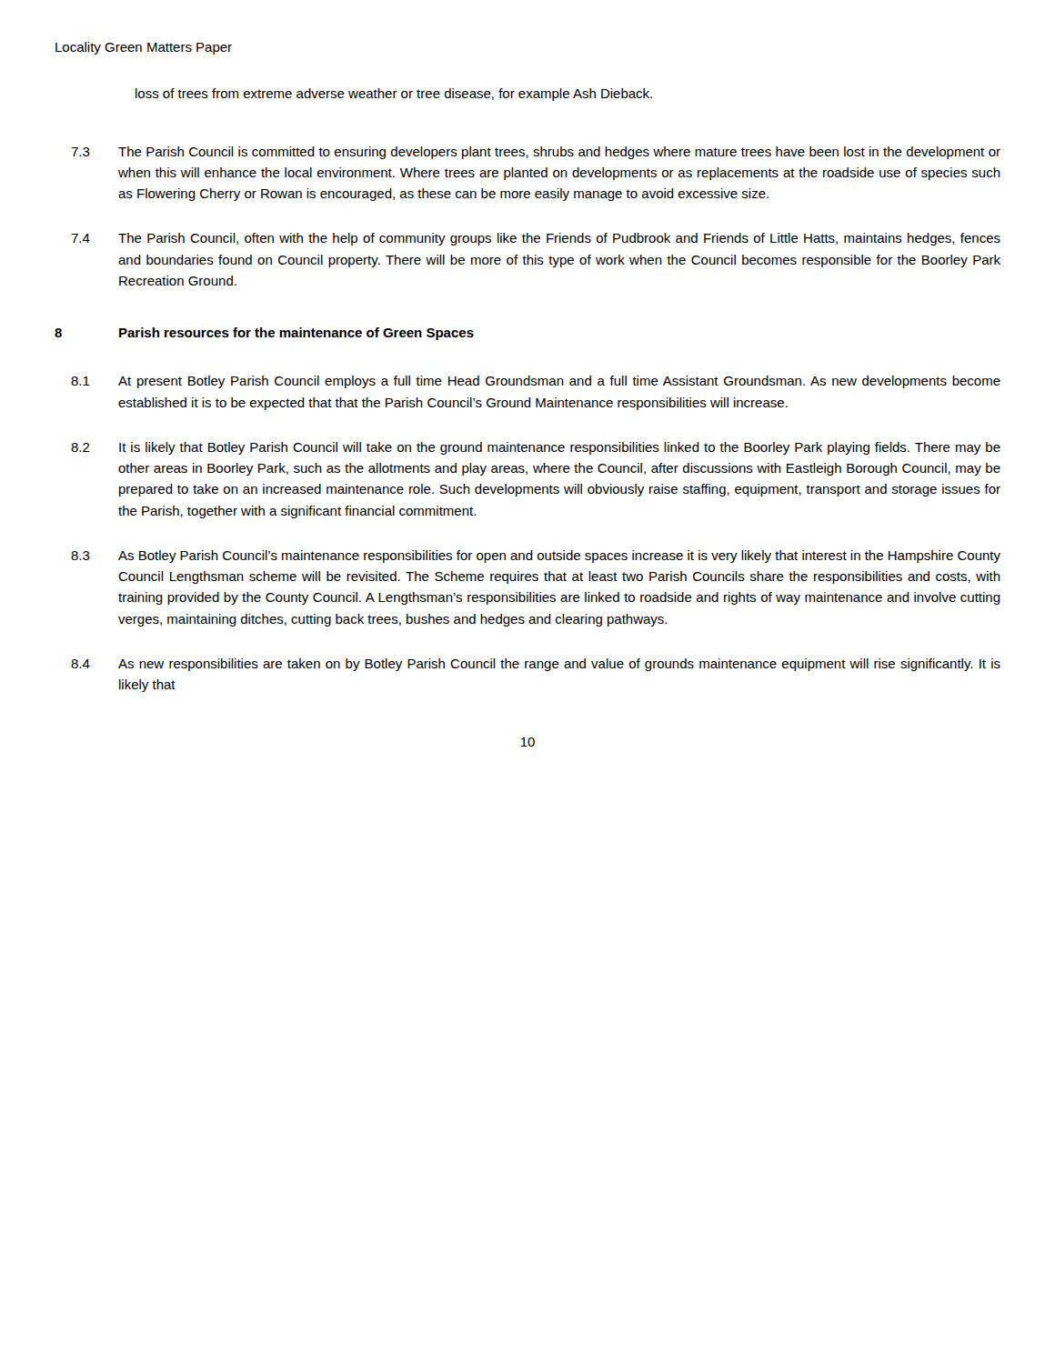Locality Green Matters Paper
loss of trees from extreme adverse weather or tree disease, for example Ash Dieback.
7.3
The Parish Council is committed to ensuring developers plant trees, shrubs and hedges where mature trees have been lost in the development or when this will enhance the local environment. Where trees are planted on developments or as replacements at the roadside use of species such as Flowering Cherry or Rowan is encouraged, as these can be more easily manage to avoid excessive size.
7.4
The Parish Council, often with the help of community groups like the Friends of Pudbrook and Friends of Little Hatts, maintains hedges, fences and boundaries found on Council property. There will be more of this type of work when the Council becomes responsible for the Boorley Park Recreation Ground.
8 Parish resources for the maintenance of Green Spaces
8.1
At present Botley Parish Council employs a full time Head Groundsman and a full time Assistant Groundsman. As new developments become established it is to be expected that that the Parish Council’s Ground Maintenance responsibilities will increase.
8.2
It is likely that Botley Parish Council will take on the ground maintenance responsibilities linked to the Boorley Park playing fields. There may be other areas in Boorley Park, such as the allotments and play areas, where the Council, after discussions with Eastleigh Borough Council, may be prepared to take on an increased maintenance role. Such developments will obviously raise staffing, equipment, transport and storage issues for the Parish, together with a significant financial commitment.
8.3
As Botley Parish Council’s maintenance responsibilities for open and outside spaces increase it is very likely that interest in the Hampshire County Council Lengthsman scheme will be revisited. The Scheme requires that at least two Parish Councils share the responsibilities and costs, with training provided by the County Council. A Lengthsman’s responsibilities are linked to roadside and rights of way maintenance and involve cutting verges, maintaining ditches, cutting back trees, bushes and hedges and clearing pathways.
8.4
As new responsibilities are taken on by Botley Parish Council the range and value of grounds maintenance equipment will rise significantly. It is likely that
10